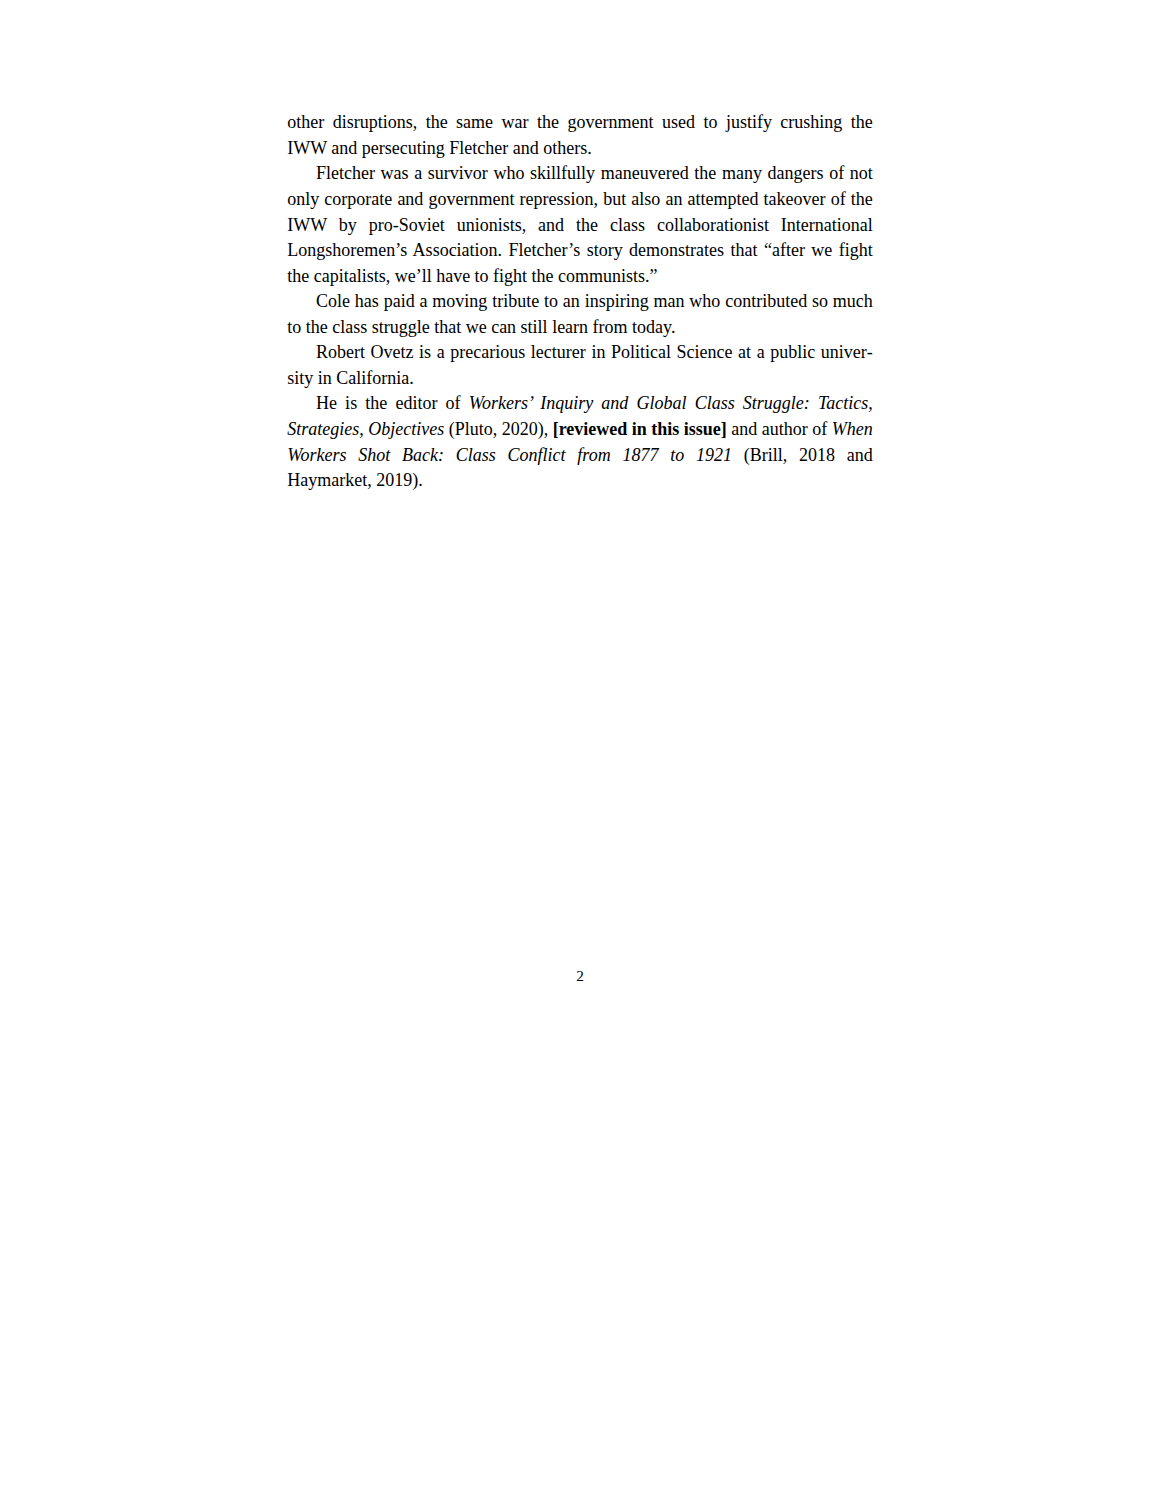other disruptions, the same war the government used to justify crushing the IWW and persecuting Fletcher and others.
Fletcher was a survivor who skillfully maneuvered the many dangers of not only corporate and government repression, but also an attempted takeover of the IWW by pro-Soviet unionists, and the class collaborationist International Longshoremen’s Association. Fletcher’s story demonstrates that “after we fight the capitalists, we’ll have to fight the communists.”
Cole has paid a moving tribute to an inspiring man who contributed so much to the class struggle that we can still learn from today.
Robert Ovetz is a precarious lecturer in Political Science at a public university in California.
He is the editor of Workers’ Inquiry and Global Class Struggle: Tactics, Strategies, Objectives (Pluto, 2020), [reviewed in this issue] and author of When Workers Shot Back: Class Conflict from 1877 to 1921 (Brill, 2018 and Haymarket, 2019).
2